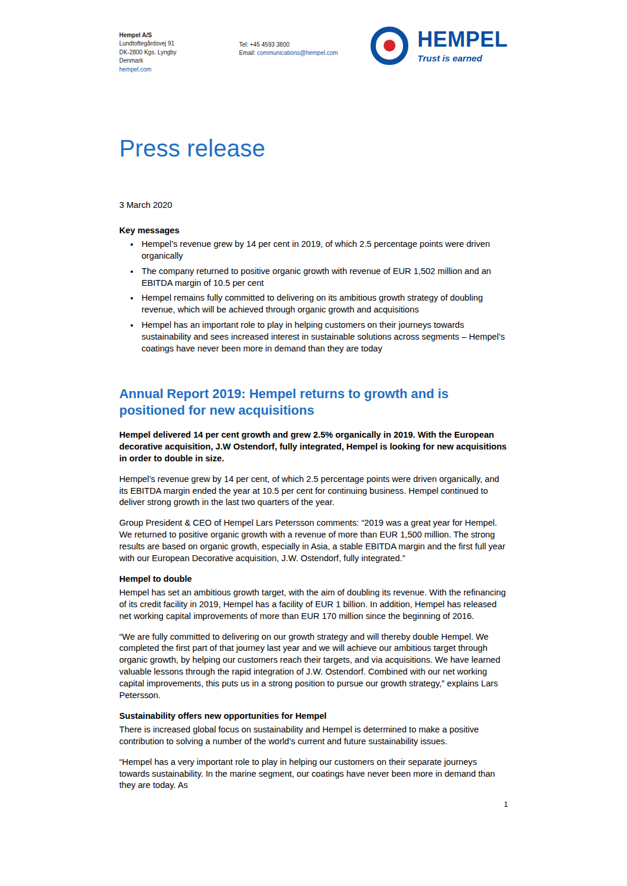Hempel A/S
Lundtoftegårdsvej 91
DK-2800 Kgs. Lyngby
Denmark
hempel.com
Tel: +45 4593 3800
Email: communications@hempel.com
HEMPEL
Trust is earned
Press release
3 March 2020
Key messages
Hempel’s revenue grew by 14 per cent in 2019, of which 2.5 percentage points were driven organically
The company returned to positive organic growth with revenue of EUR 1,502 million and an EBITDA margin of 10.5 per cent
Hempel remains fully committed to delivering on its ambitious growth strategy of doubling revenue, which will be achieved through organic growth and acquisitions
Hempel has an important role to play in helping customers on their journeys towards sustainability and sees increased interest in sustainable solutions across segments – Hempel’s coatings have never been more in demand than they are today
Annual Report 2019: Hempel returns to growth and is positioned for new acquisitions
Hempel delivered 14 per cent growth and grew 2.5% organically in 2019. With the European decorative acquisition, J.W Ostendorf, fully integrated, Hempel is looking for new acquisitions in order to double in size.
Hempel’s revenue grew by 14 per cent, of which 2.5 percentage points were driven organically, and its EBITDA margin ended the year at 10.5 per cent for continuing business. Hempel continued to deliver strong growth in the last two quarters of the year.
Group President & CEO of Hempel Lars Petersson comments: “2019 was a great year for Hempel. We returned to positive organic growth with a revenue of more than EUR 1,500 million. The strong results are based on organic growth, especially in Asia, a stable EBITDA margin and the first full year with our European Decorative acquisition, J.W. Ostendorf, fully integrated.”
Hempel to double
Hempel has set an ambitious growth target, with the aim of doubling its revenue. With the refinancing of its credit facility in 2019, Hempel has a facility of EUR 1 billion. In addition, Hempel has released net working capital improvements of more than EUR 170 million since the beginning of 2016.
“We are fully committed to delivering on our growth strategy and will thereby double Hempel. We completed the first part of that journey last year and we will achieve our ambitious target through organic growth, by helping our customers reach their targets, and via acquisitions. We have learned valuable lessons through the rapid integration of J.W. Ostendorf. Combined with our net working capital improvements, this puts us in a strong position to pursue our growth strategy,” explains Lars Petersson.
Sustainability offers new opportunities for Hempel
There is increased global focus on sustainability and Hempel is determined to make a positive contribution to solving a number of the world’s current and future sustainability issues.
“Hempel has a very important role to play in helping our customers on their separate journeys towards sustainability. In the marine segment, our coatings have never been more in demand than they are today. As
1